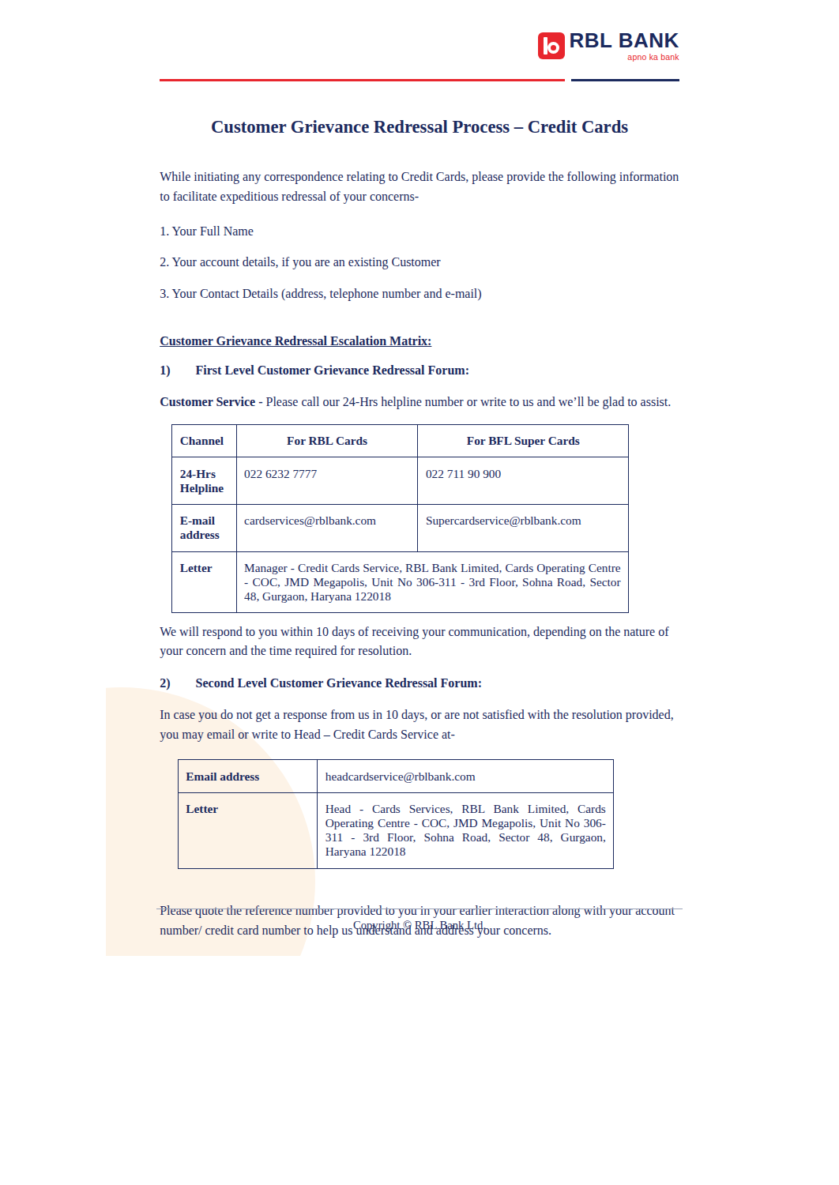RBL BANK
apno ka bank
Customer Grievance Redressal Process – Credit Cards
While initiating any correspondence relating to Credit Cards, please provide the following information to facilitate expeditious redressal of your concerns-
1. Your Full Name
2. Your account details, if you are an existing Customer
3. Your Contact Details (address, telephone number and e-mail)
Customer Grievance Redressal Escalation Matrix:
1) First Level Customer Grievance Redressal Forum:
Customer Service - Please call our 24-Hrs helpline number or write to us and we’ll be glad to assist.
| Channel | For RBL Cards | For BFL Super Cards |
| --- | --- | --- |
| 24-Hrs Helpline | 022 6232 7777 | 022 711 90 900 |
| E-mail address | cardservices@rblbank.com | Supercardservice@rblbank.com |
| Letter | Manager - Credit Cards Service, RBL Bank Limited, Cards Operating Centre - COC, JMD Megapolis, Unit No 306-311 - 3rd Floor, Sohna Road, Sector 48, Gurgaon, Haryana 122018 |
We will respond to you within 10 days of receiving your communication, depending on the nature of your concern and the time required for resolution.
2) Second Level Customer Grievance Redressal Forum:
In case you do not get a response from us in 10 days, or are not satisfied with the resolution provided, you may email or write to Head – Credit Cards Service at-
| Email address | headcardservice@rblbank.com |
| Letter | Head - Cards Services, RBL Bank Limited, Cards Operating Centre - COC, JMD Megapolis, Unit No 306-311 - 3rd Floor, Sohna Road, Sector 48, Gurgaon, Haryana 122018 |
Please quote the reference number provided to you in your earlier interaction along with your account number/ credit card number to help us understand and address your concerns.
Copyright © RBL Bank Ltd.